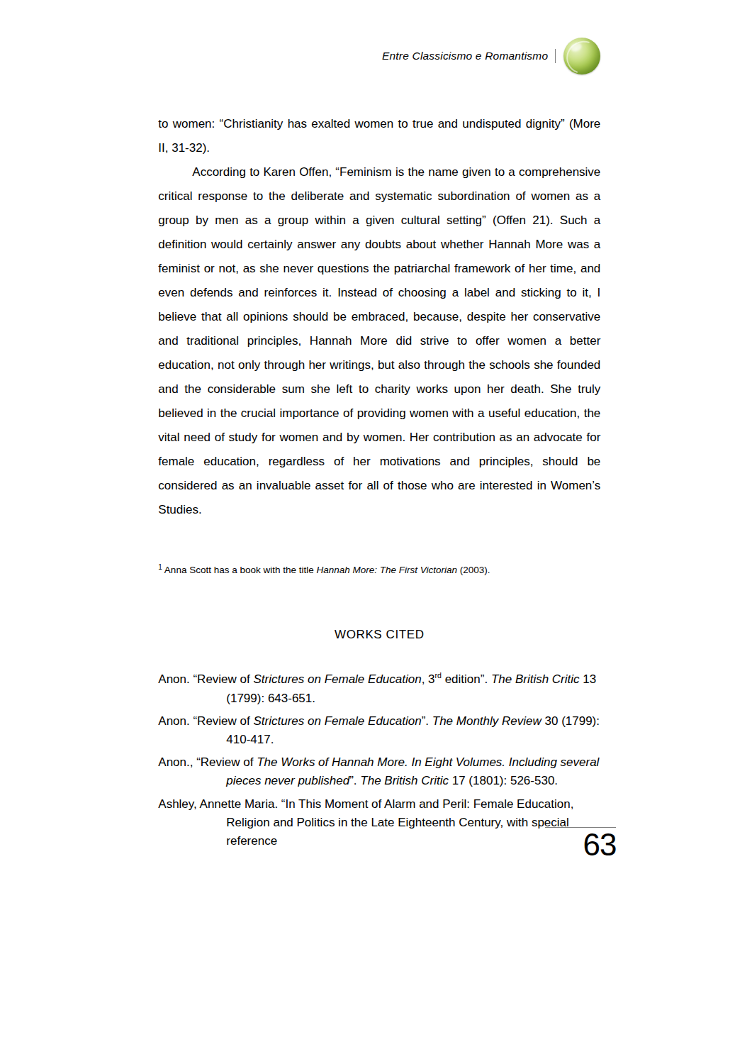Entre Classicismo e Romantismo
to women: “Christianity has exalted women to true and undisputed dignity” (More II, 31-32).
According to Karen Offen, “Feminism is the name given to a comprehensive critical response to the deliberate and systematic subordination of women as a group by men as a group within a given cultural setting” (Offen 21). Such a definition would certainly answer any doubts about whether Hannah More was a feminist or not, as she never questions the patriarchal framework of her time, and even defends and reinforces it. Instead of choosing a label and sticking to it, I believe that all opinions should be embraced, because, despite her conservative and traditional principles, Hannah More did strive to offer women a better education, not only through her writings, but also through the schools she founded and the considerable sum she left to charity works upon her death. She truly believed in the crucial importance of providing women with a useful education, the vital need of study for women and by women. Her contribution as an advocate for female education, regardless of her motivations and principles, should be considered as an invaluable asset for all of those who are interested in Women’s Studies.
1 Anna Scott has a book with the title Hannah More: The First Victorian (2003).
WORKS CITED
Anon. “Review of Strictures on Female Education, 3rd edition”. The British Critic 13 (1799): 643-651.
Anon. “Review of Strictures on Female Education”. The Monthly Review 30 (1799): 410-417.
Anon., “Review of The Works of Hannah More. In Eight Volumes. Including several pieces never published”. The British Critic 17 (1801): 526-530.
Ashley, Annette Maria. “In This Moment of Alarm and Peril: Female Education, Religion and Politics in the Late Eighteenth Century, with special reference
63